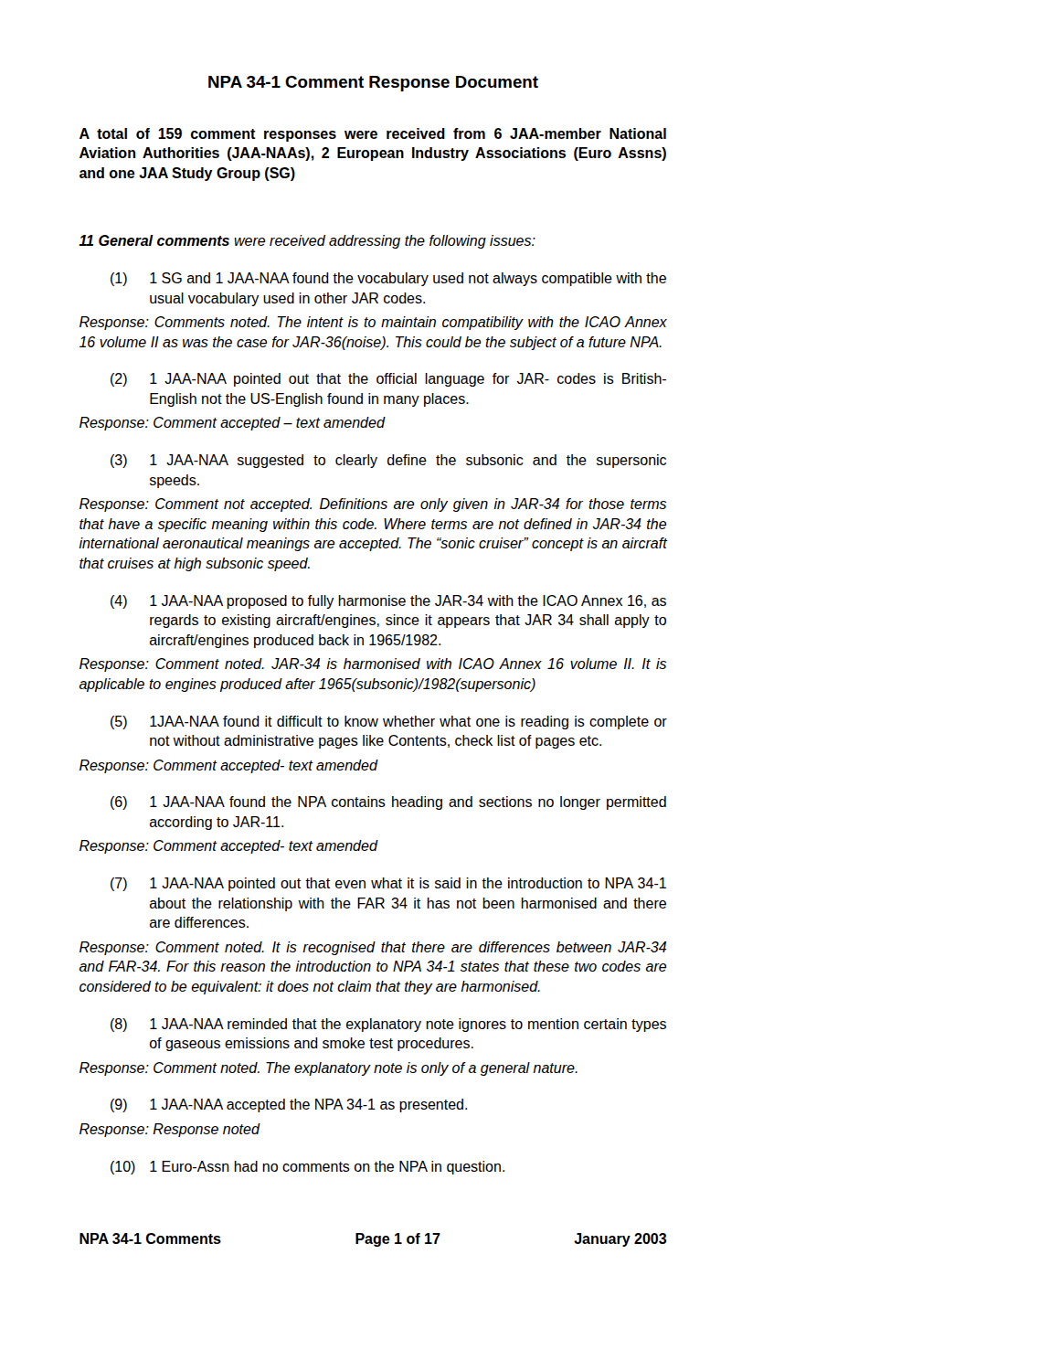NPA 34-1 Comment Response Document
A total of 159 comment responses were received from 6 JAA-member National Aviation Authorities (JAA-NAAs), 2 European Industry Associations (Euro Assns) and one JAA Study Group (SG)
11 General comments were received addressing the following issues:
(1) 1 SG and 1 JAA-NAA found the vocabulary used not always compatible with the usual vocabulary used in other JAR codes.
Response: Comments noted. The intent is to maintain compatibility with the ICAO Annex 16 volume II as was the case for JAR-36(noise). This could be the subject of a future NPA.
(2) 1 JAA-NAA pointed out that the official language for JAR- codes is British-English not the US-English found in many places.
Response: Comment accepted – text amended
(3) 1 JAA-NAA suggested to clearly define the subsonic and the supersonic speeds.
Response: Comment not accepted. Definitions are only given in JAR-34 for those terms that have a specific meaning within this code. Where terms are not defined in JAR-34 the international aeronautical meanings are accepted. The “sonic cruiser” concept is an aircraft that cruises at high subsonic speed.
(4) 1 JAA-NAA proposed to fully harmonise the JAR-34 with the ICAO Annex 16, as regards to existing aircraft/engines, since it appears that JAR 34 shall apply to aircraft/engines produced back in 1965/1982.
Response: Comment noted. JAR-34 is harmonised with ICAO Annex 16 volume II. It is applicable to engines produced after 1965(subsonic)/1982(supersonic)
(5) 1JAA-NAA found it difficult to know whether what one is reading is complete or not without administrative pages like Contents, check list of pages etc.
Response: Comment accepted- text amended
(6) 1 JAA-NAA found the NPA contains heading and sections no longer permitted according to JAR-11.
Response: Comment accepted- text amended
(7) 1 JAA-NAA pointed out that even what it is said in the introduction to NPA 34-1 about the relationship with the FAR 34 it has not been harmonised and there are differences.
Response: Comment noted. It is recognised that there are differences between JAR-34 and FAR-34. For this reason the introduction to NPA 34-1 states that these two codes are considered to be equivalent: it does not claim that they are harmonised.
(8) 1 JAA-NAA reminded that the explanatory note ignores to mention certain types of gaseous emissions and smoke test procedures.
Response: Comment noted. The explanatory note is only of a general nature.
(9) 1 JAA-NAA accepted the NPA 34-1 as presented.
Response: Response noted
(10) 1 Euro-Assn had no comments on the NPA in question.
NPA 34-1 Comments Page 1 of 17 January 2003